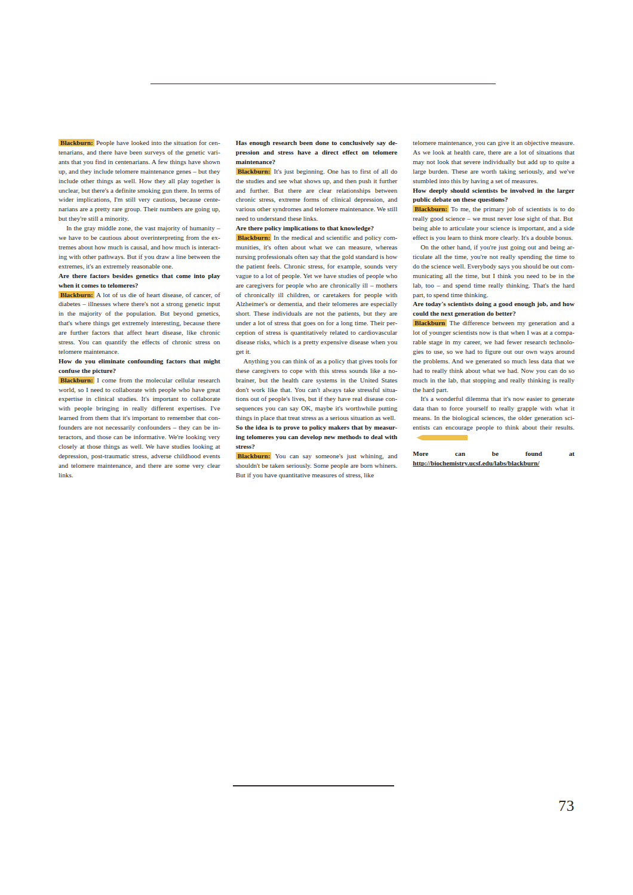Blackburn: People have looked into the situation for centenarians, and there have been surveys of the genetic variants that you find in centenarians. A few things have shown up, and they include telomere maintenance genes – but they include other things as well. How they all play together is unclear, but there's a definite smoking gun there. In terms of wider implications, I'm still very cautious, because centenarians are a pretty rare group. Their numbers are going up, but they're still a minority.
In the gray middle zone, the vast majority of humanity – we have to be cautious about overinterpreting from the extremes about how much is causal, and how much is interacting with other pathways. But if you draw a line between the extremes, it's an extremely reasonable one.
Are there factors besides genetics that come into play when it comes to telomeres?
Blackburn: A lot of us die of heart disease, of cancer, of diabetes – illnesses where there's not a strong genetic input in the majority of the population. But beyond genetics, that's where things get extremely interesting, because there are further factors that affect heart disease, like chronic stress. You can quantify the effects of chronic stress on telomere maintenance.
How do you eliminate confounding factors that might confuse the picture?
Blackburn: I come from the molecular cellular research world, so I need to collaborate with people who have great expertise in clinical studies. It's important to collaborate with people bringing in really different expertises. I've learned from them that it's important to remember that confounders are not necessarily confounders – they can be interactors, and those can be informative. We're looking very closely at those things as well. We have studies looking at depression, post-traumatic stress, adverse childhood events and telomere maintenance, and there are some very clear links.
Has enough research been done to conclusively say depression and stress have a direct effect on telomere maintenance?
Blackburn: It's just beginning. One has to first of all do the studies and see what shows up, and then push it further and further. But there are clear relationships between chronic stress, extreme forms of clinical depression, and various other syndromes and telomere maintenance. We still need to understand these links.
Are there policy implications to that knowledge?
Blackburn: In the medical and scientific and policy communities, it's often about what we can measure, whereas nursing professionals often say that the gold standard is how the patient feels. Chronic stress, for example, sounds very vague to a lot of people. Yet we have studies of people who are caregivers for people who are chronically ill – mothers of chronically ill children, or caretakers for people with Alzheimer's or dementia, and their telomeres are especially short. These individuals are not the patients, but they are under a lot of stress that goes on for a long time. Their perception of stress is quantitatively related to cardiovascular disease risks, which is a pretty expensive disease when you get it.
Anything you can think of as a policy that gives tools for these caregivers to cope with this stress sounds like a no-brainer, but the health care systems in the United States don't work like that. You can't always take stressful situations out of people's lives, but if they have real disease consequences you can say OK, maybe it's worthwhile putting things in place that treat stress as a serious situation as well.
So the idea is to prove to policy makers that by measuring telomeres you can develop new methods to deal with stress?
Blackburn: You can say someone's just whining, and shouldn't be taken seriously. Some people are born whiners. But if you have quantitative measures of stress, like
telomere maintenance, you can give it an objective measure. As we look at health care, there are a lot of situations that may not look that severe individually but add up to quite a large burden. These are worth taking seriously, and we've stumbled into this by having a set of measures.
How deeply should scientists be involved in the larger public debate on these questions?
Blackburn: To me, the primary job of scientists is to do really good science – we must never lose sight of that. But being able to articulate your science is important, and a side effect is you learn to think more clearly. It's a double bonus.
On the other hand, if you're just going out and being articulate all the time, you're not really spending the time to do the science well. Everybody says you should be out communicating all the time, but I think you need to be in the lab, too – and spend time really thinking. That's the hard part, to spend time thinking.
Are today's scientists doing a good enough job, and how could the next generation do better?
Blackburn The difference between my generation and a lot of younger scientists now is that when I was at a comparable stage in my career, we had fewer research technologies to use, so we had to figure out our own ways around the problems. And we generated so much less data that we had to really think about what we had. Now you can do so much in the lab, that stopping and really thinking is really the hard part.
It's a wonderful dilemma that it's now easier to generate data than to force yourself to really grapple with what it means. In the biological sciences, the older generation scientists can encourage people to think about their results.
More can be found at http://biochemistry.ucsf.edu/labs/blackburn/
73